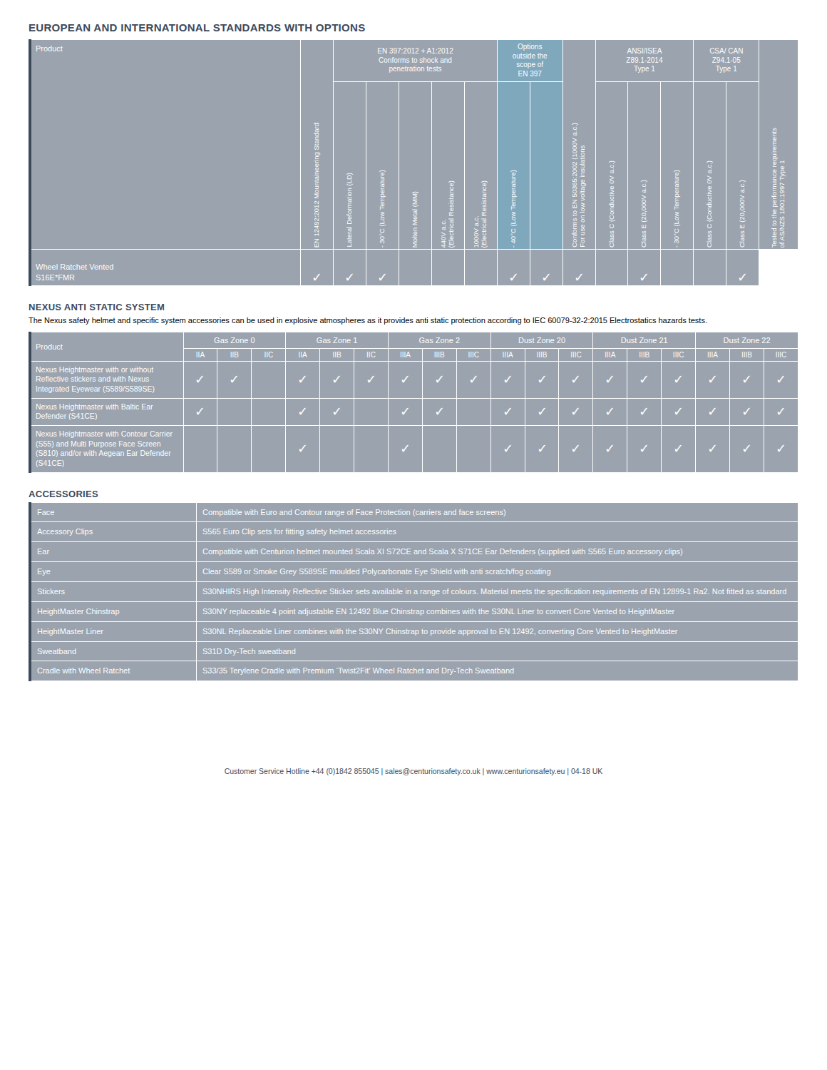EUROPEAN AND INTERNATIONAL STANDARDS WITH OPTIONS
| Product | EN 12492:2012 Mountaineering Standard | EN 397:2012 + A1:2012 Conforms to shock and penetration tests | Options outside the scope of EN 397 | Conforms to EN 50365:2002 (1000V a.c.) For use on low voltage insulations | ANSI/ISEA Z89.1-2014 Type 1 | CSA/ CAN Z94.1-05 Type 1 | Tested to the performance requirements of AS/NZS 1801:1997 Type 1 |
| --- | --- | --- | --- | --- | --- | --- | --- |
| Lateral Deformation (LD) | - 30°C (Low Temperature) | Molten Metal (MM) | 440V a.c. (Electrical Resistance) | 1000V a.c. (Electrical Resistance) | - 40°C (Low Temperature) | | Class C (Conductive 0V a.c.) | Class E (20,000V a.c.) | - 30°C (Low Temperature) | Class C (Conductive 0V a.c.) | Class E (20,000V a.c.) |
| Wheel Ratchet Vented S16E*FMR | ✓ | ✓ | ✓ | | | | ✓ | ✓ | ✓ | | ✓ | | | ✓ |
NEXUS ANTI STATIC SYSTEM
The Nexus safety helmet and specific system accessories can be used in explosive atmospheres as it provides anti static protection according to IEC 60079-32-2:2015 Electrostatics hazards tests.
| Product | Gas Zone 0 | Gas Zone 1 | Gas Zone 2 | Dust Zone 20 | Dust Zone 21 | Dust Zone 22 |
| --- | --- | --- | --- | --- | --- | --- |
| IIA | IIB | IIC | IIA | IIB | IIC | IIIA | IIIB | IIIC | IIIA | IIIB | IIIC | IIIA | IIIB | IIIC | IIIA | IIIB | IIIC |
| Nexus Heightmaster with or without Reflective stickers and with Nexus Integrated Eyewear (S589/S589SE) | ✓ | ✓ | | ✓ | ✓ | ✓ | ✓ | ✓ | ✓ | ✓ | ✓ | ✓ | ✓ | ✓ | ✓ | ✓ | ✓ | ✓ |
| Nexus Heightmaster with Baltic Ear Defender (S41CE) | ✓ | | | ✓ | ✓ | | ✓ | ✓ | | ✓ | ✓ | ✓ | ✓ | ✓ | ✓ | ✓ | ✓ | ✓ |
| Nexus Heightmaster with Contour Carrier (S55) and Multi Purpose Face Screen (S810) and/or with Aegean Ear Defender (S41CE) | | | | ✓ | | | ✓ | | | ✓ | ✓ | ✓ | ✓ | ✓ | ✓ | ✓ | ✓ | ✓ |
ACCESSORIES
| Face | Compatible with Euro and Contour range of Face Protection (carriers and face screens) |
| Accessory Clips | S565 Euro Clip sets for fitting safety helmet accessories |
| Ear | Compatible with Centurion helmet mounted Scala XI S72CE and Scala X S71CE Ear Defenders (supplied with S565 Euro accessory clips) |
| Eye | Clear S589 or Smoke Grey S589SE moulded Polycarbonate Eye Shield with anti scratch/fog coating |
| Stickers | S30NHIRS High Intensity Reflective Sticker sets available in a range of colours. Material meets the specification requirements of EN 12899-1 Ra2. Not fitted as standard |
| HeightMaster Chinstrap | S30NY replaceable 4 point adjustable EN 12492 Blue Chinstrap combines with the S30NL Liner to convert Core Vented to HeightMaster |
| HeightMaster Liner | S30NL Replaceable Liner combines with the S30NY Chinstrap to provide approval to EN 12492, converting Core Vented to HeightMaster |
| Sweatband | S31D Dry-Tech sweatband |
| Cradle with Wheel Ratchet | S33/35 Terylene Cradle with Premium ‘Twist2Fit’ Wheel Ratchet and Dry-Tech Sweatband |
Customer Service Hotline +44 (0)1842 855045 | sales@centurionsafety.co.uk | www.centurionsafety.eu | 04-18 UK